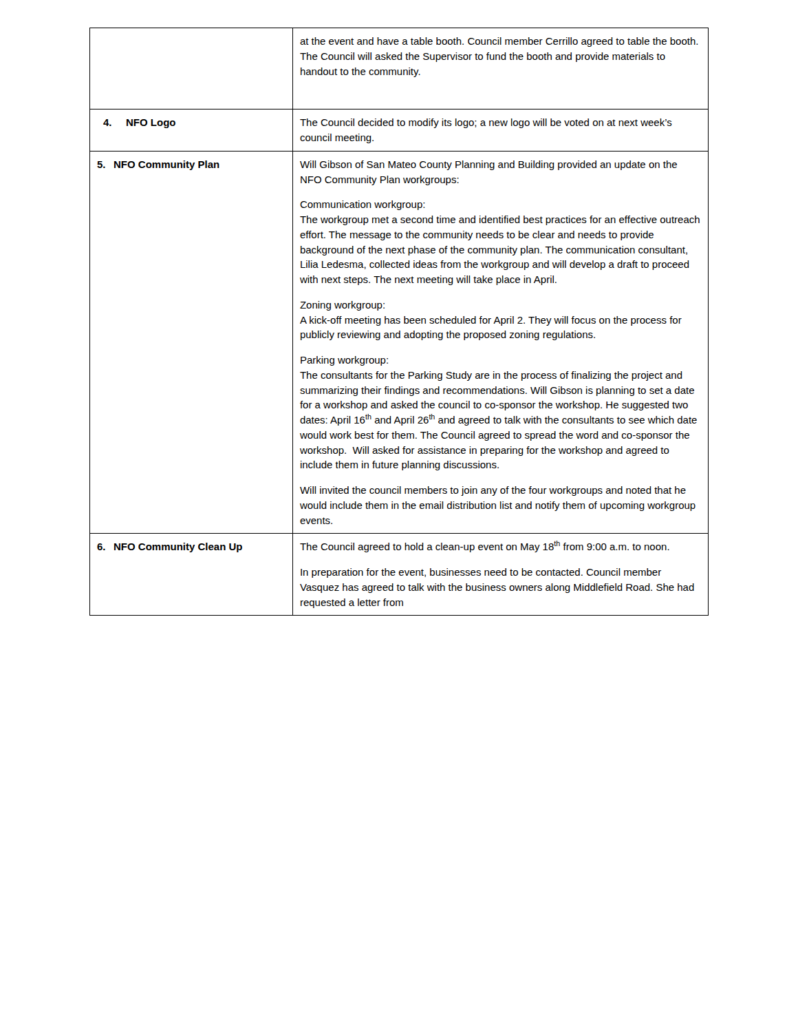| | at the event and have a table booth. Council member Cerrillo agreed to table the booth. The Council will asked the Supervisor to fund the booth and provide materials to handout to the community. |
| 4. NFO Logo | The Council decided to modify its logo; a new logo will be voted on at next week’s council meeting. |
| 5. NFO Community Plan | Will Gibson of San Mateo County Planning and Building provided an update on the NFO Community Plan workgroups: Communication workgroup: The workgroup met a second time and identified best practices for an effective outreach effort. The message to the community needs to be clear and needs to provide background of the next phase of the community plan. The communication consultant, Lilia Ledesma, collected ideas from the workgroup and will develop a draft to proceed with next steps. The next meeting will take place in April. Zoning workgroup: A kick-off meeting has been scheduled for April 2. They will focus on the process for publicly reviewing and adopting the proposed zoning regulations. Parking workgroup: The consultants for the Parking Study are in the process of finalizing the project and summarizing their findings and recommendations. Will Gibson is planning to set a date for a workshop and asked the council to co-sponsor the workshop. He suggested two dates: April 16 th and April 26 th and agreed to talk with the consultants to see which date would work best for them. The Council agreed to spread the word and co-sponsor the workshop. Will asked for assistance in preparing for the workshop and agreed to include them in future planning discussions. Will invited the council members to join any of the four workgroups and noted that he would include them in the email distribution list and notify them of upcoming workgroup events. |
| 6. NFO Community Clean Up | The Council agreed to hold a clean-up event on May 18 th from 9:00 a.m. to noon. In preparation for the event, businesses need to be contacted. Council member Vasquez has agreed to talk with the business owners along Middlefield Road. She had requested a letter from |